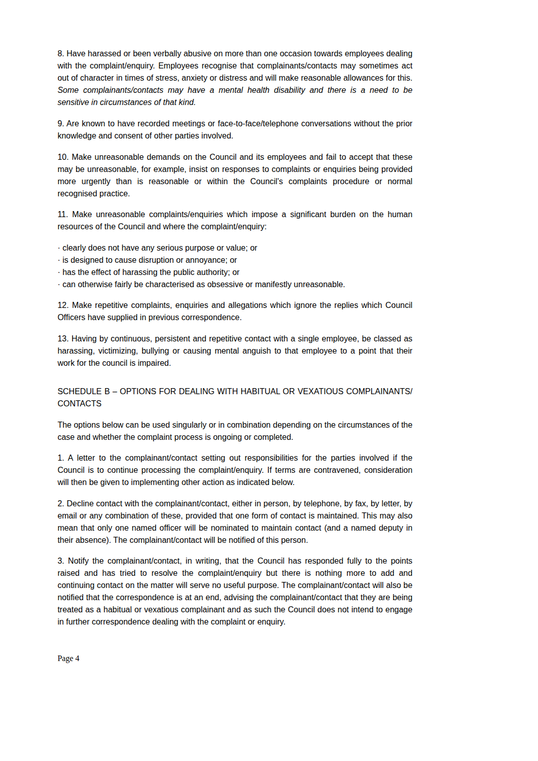8. Have harassed or been verbally abusive on more than one occasion towards employees dealing with the complaint/enquiry. Employees recognise that complainants/contacts may sometimes act out of character in times of stress, anxiety or distress and will make reasonable allowances for this. Some complainants/contacts may have a mental health disability and there is a need to be sensitive in circumstances of that kind.
9. Are known to have recorded meetings or face-to-face/telephone conversations without the prior knowledge and consent of other parties involved.
10. Make unreasonable demands on the Council and its employees and fail to accept that these may be unreasonable, for example, insist on responses to complaints or enquiries being provided more urgently than is reasonable or within the Council's complaints procedure or normal recognised practice.
11. Make unreasonable complaints/enquiries which impose a significant burden on the human resources of the Council and where the complaint/enquiry:
clearly does not have any serious purpose or value; or
is designed to cause disruption or annoyance; or
has the effect of harassing the public authority; or
can otherwise fairly be characterised as obsessive or manifestly unreasonable.
12. Make repetitive complaints, enquiries and allegations which ignore the replies which Council Officers have supplied in previous correspondence.
13. Having by continuous, persistent and repetitive contact with a single employee, be classed as harassing, victimizing, bullying or causing mental anguish to that employee to a point that their work for the council is impaired.
SCHEDULE B – OPTIONS FOR DEALING WITH HABITUAL OR VEXATIOUS COMPLAINANTS/ CONTACTS
The options below can be used singularly or in combination depending on the circumstances of the case and whether the complaint process is ongoing or completed.
1. A letter to the complainant/contact setting out responsibilities for the parties involved if the Council is to continue processing the complaint/enquiry. If terms are contravened, consideration will then be given to implementing other action as indicated below.
2. Decline contact with the complainant/contact, either in person, by telephone, by fax, by letter, by email or any combination of these, provided that one form of contact is maintained. This may also mean that only one named officer will be nominated to maintain contact (and a named deputy in their absence). The complainant/contact will be notified of this person.
3. Notify the complainant/contact, in writing, that the Council has responded fully to the points raised and has tried to resolve the complaint/enquiry but there is nothing more to add and continuing contact on the matter will serve no useful purpose. The complainant/contact will also be notified that the correspondence is at an end, advising the complainant/contact that they are being treated as a habitual or vexatious complainant and as such the Council does not intend to engage in further correspondence dealing with the complaint or enquiry.
Page 4